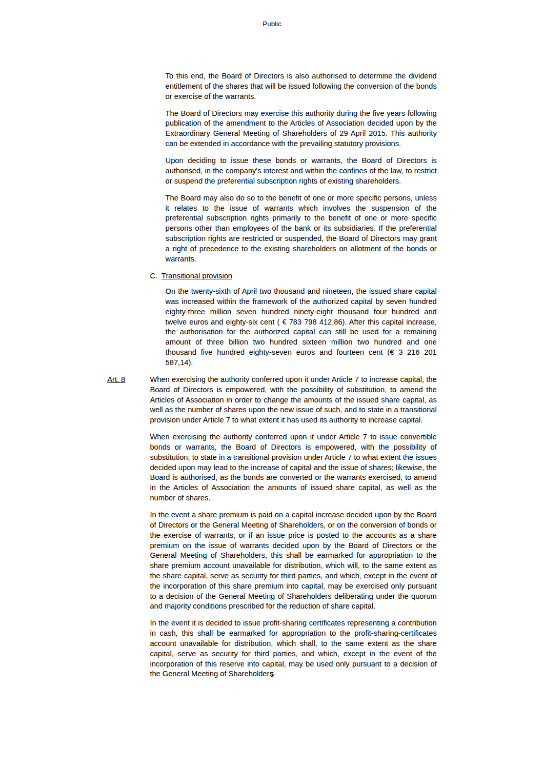Public
To this end, the Board of Directors is also authorised to determine the dividend entitlement of the shares that will be issued following the conversion of the bonds or exercise of the warrants.
The Board of Directors may exercise this authority during the five years following publication of the amendment to the Articles of Association decided upon by the Extraordinary General Meeting of Shareholders of 29 April 2015. This authority can be extended in accordance with the prevailing statutory provisions.
Upon deciding to issue these bonds or warrants, the Board of Directors is authorised, in the company's interest and within the confines of the law, to restrict or suspend the preferential subscription rights of existing shareholders.
The Board may also do so to the benefit of one or more specific persons, unless it relates to the issue of warrants which involves the suspension of the preferential subscription rights primarily to the benefit of one or more specific persons other than employees of the bank or its subsidiaries. If the preferential subscription rights are restricted or suspended, the Board of Directors may grant a right of precedence to the existing shareholders on allotment of the bonds or warrants.
C. Transitional provision
On the twenty-sixth of April two thousand and nineteen, the issued share capital was increased within the framework of the authorized capital by seven hundred eighty-three million seven hundred ninety-eight thousand four hundred and twelve euros and eighty-six cent ( € 783 798 412,86). After this capital increase, the authorisation for the authorized capital can still be used for a remaining amount of three billion two hundred sixteen million two hundred and one thousand five hundred eighty-seven euros and fourteen cent (€ 3 216 201 587,14).
Art. 8
When exercising the authority conferred upon it under Article 7 to increase capital, the Board of Directors is empowered, with the possibility of substitution, to amend the Articles of Association in order to change the amounts of the issued share capital, as well as the number of shares upon the new issue of such, and to state in a transitional provision under Article 7 to what extent it has used its authority to increase capital.
When exercising the authority conferred upon it under Article 7 to issue convertible bonds or warrants, the Board of Directors is empowered, with the possibility of substitution, to state in a transitional provision under Article 7 to what extent the issues decided upon may lead to the increase of capital and the issue of shares; likewise, the Board is authorised, as the bonds are converted or the warrants exercised, to amend in the Articles of Association the amounts of issued share capital, as well as the number of shares.
In the event a share premium is paid on a capital increase decided upon by the Board of Directors or the General Meeting of Shareholders, or on the conversion of bonds or the exercise of warrants, or if an issue price is posted to the accounts as a share premium on the issue of warrants decided upon by the Board of Directors or the General Meeting of Shareholders, this shall be earmarked for appropriation to the share premium account unavailable for distribution, which will, to the same extent as the share capital, serve as security for third parties, and which, except in the event of the incorporation of this share premium into capital, may be exercised only pursuant to a decision of the General Meeting of Shareholders deliberating under the quorum and majority conditions prescribed for the reduction of share capital.
In the event it is decided to issue profit-sharing certificates representing a contribution in cash, this shall be earmarked for appropriation to the profit-sharing-certificates account unavailable for distribution, which shall, to the same extent as the share capital, serve as security for third parties, and which, except in the event of the incorporation of this reserve into capital, may be used only pursuant to a decision of the General Meeting of Shareholders
5